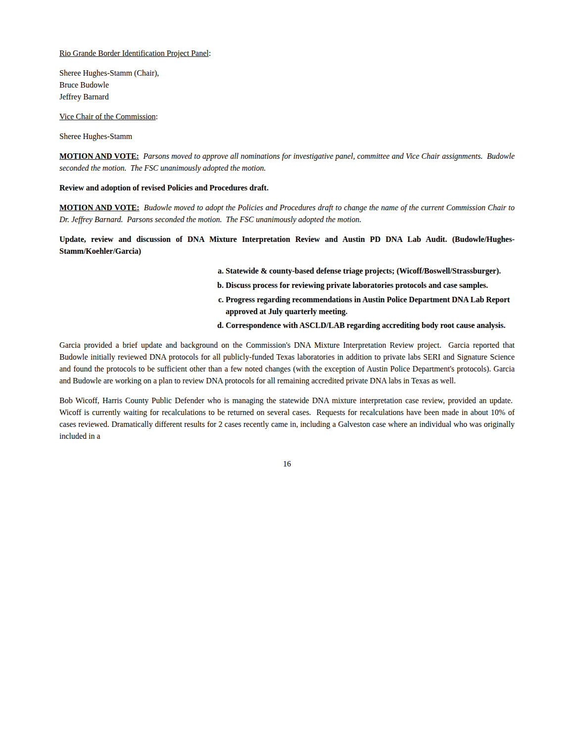Rio Grande Border Identification Project Panel:
Sheree Hughes-Stamm (Chair),
Bruce Budowle
Jeffrey Barnard
Vice Chair of the Commission:
Sheree Hughes-Stamm
MOTION AND VOTE: Parsons moved to approve all nominations for investigative panel, committee and Vice Chair assignments. Budowle seconded the motion. The FSC unanimously adopted the motion.
Review and adoption of revised Policies and Procedures draft.
MOTION AND VOTE: Budowle moved to adopt the Policies and Procedures draft to change the name of the current Commission Chair to Dr. Jeffrey Barnard. Parsons seconded the motion. The FSC unanimously adopted the motion.
Update, review and discussion of DNA Mixture Interpretation Review and Austin PD DNA Lab Audit. (Budowle/Hughes-Stamm/Koehler/Garcia)
Statewide & county-based defense triage projects; (Wicoff/Boswell/Strassburger).
Discuss process for reviewing private laboratories protocols and case samples.
Progress regarding recommendations in Austin Police Department DNA Lab Report approved at July quarterly meeting.
Correspondence with ASCLD/LAB regarding accrediting body root cause analysis.
Garcia provided a brief update and background on the Commission's DNA Mixture Interpretation Review project. Garcia reported that Budowle initially reviewed DNA protocols for all publicly-funded Texas laboratories in addition to private labs SERI and Signature Science and found the protocols to be sufficient other than a few noted changes (with the exception of Austin Police Department's protocols). Garcia and Budowle are working on a plan to review DNA protocols for all remaining accredited private DNA labs in Texas as well.
Bob Wicoff, Harris County Public Defender who is managing the statewide DNA mixture interpretation case review, provided an update. Wicoff is currently waiting for recalculations to be returned on several cases. Requests for recalculations have been made in about 10% of cases reviewed. Dramatically different results for 2 cases recently came in, including a Galveston case where an individual who was originally included in a
16